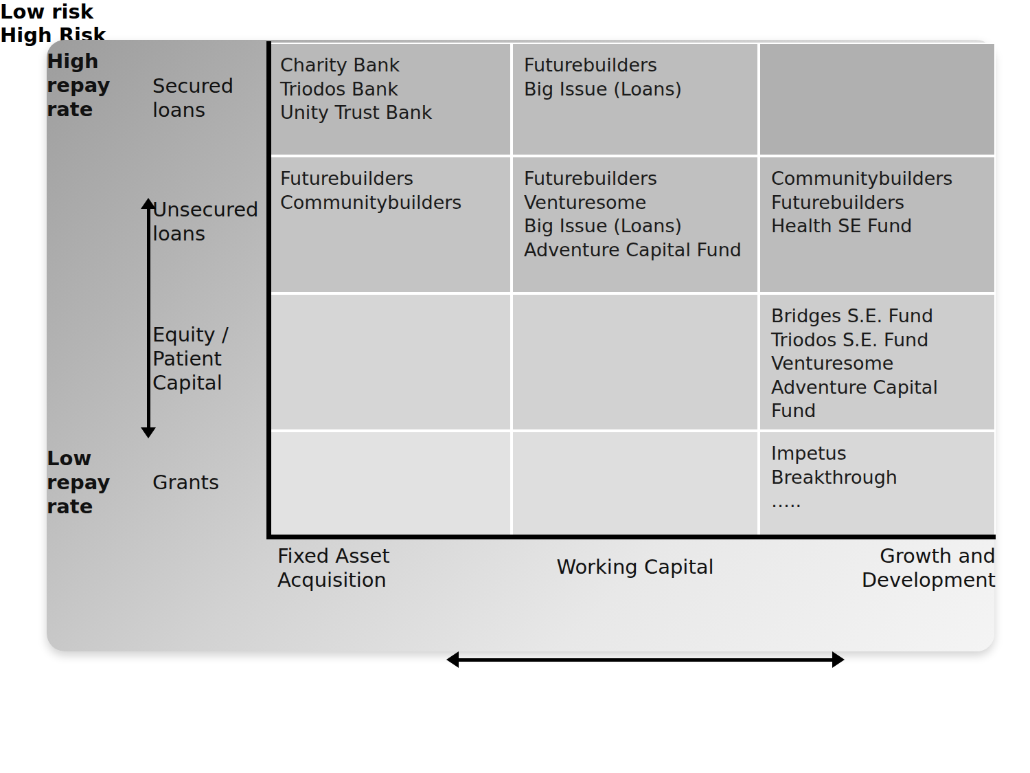High
repay
rate
Low
repay
rate
Secured
loans
Unsecured
loans
Equity /
Patient
Capital
Grants
Charity Bank
Triodos Bank
Unity Trust Bank
Futurebuilders
Big Issue (Loans)
Futurebuilders
Communitybuilders
Futurebuilders
Venturesome
Big Issue (Loans)
Adventure Capital Fund
Communitybuilders
Futurebuilders
Health SE Fund
Bridges S.E. Fund
Triodos S.E. Fund
Venturesome
Adventure Capital Fund
Impetus
Breakthrough
…..
Fixed Asset
Acquisition
Working Capital
Growth and
Development
Low risk
High Risk